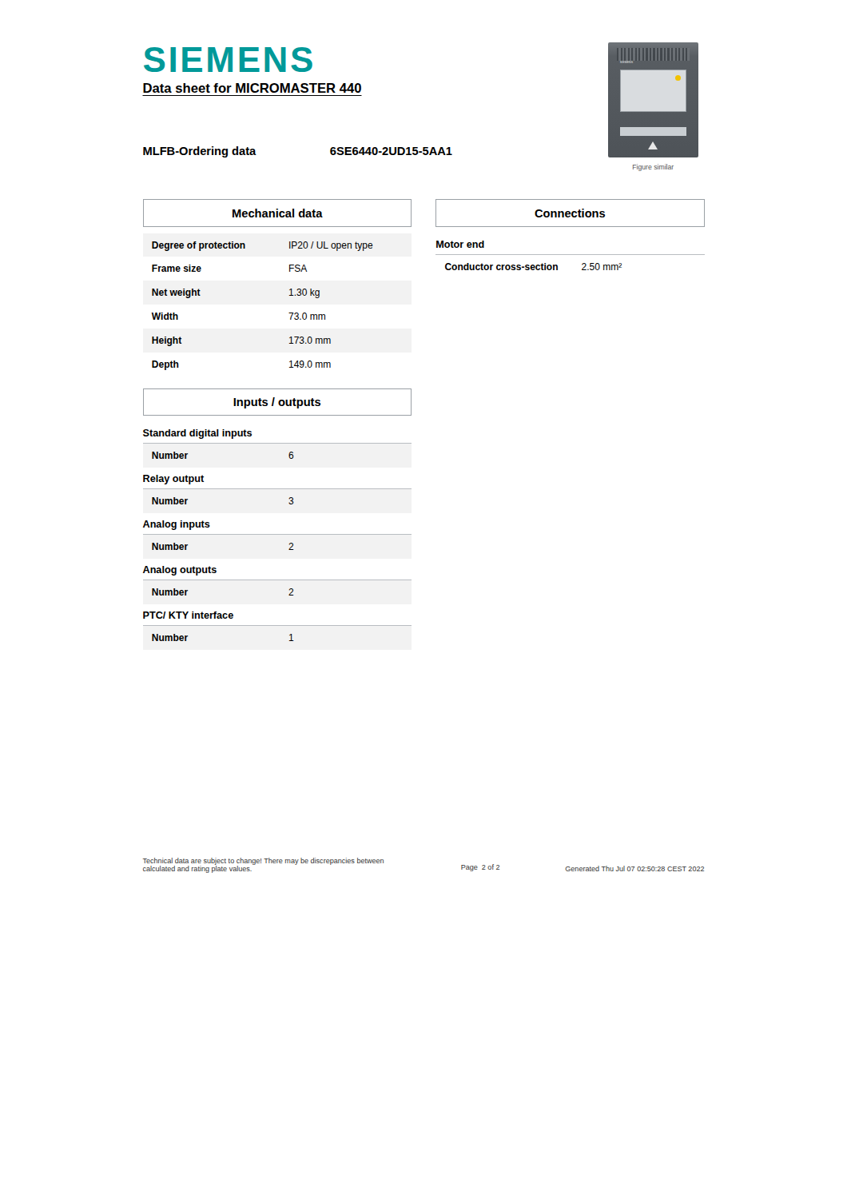SIEMENS
Figure similar
SIEMENS
Data sheet for MICROMASTER 440
MLFB-Ordering data
6SE6440-2UD15-5AA1
Mechanical data
| Degree of protection | IP20 / UL open type |
| Frame size | FSA |
| Net weight | 1.30 kg |
| Width | 73.0 mm |
| Height | 173.0 mm |
| Depth | 149.0 mm |
Inputs / outputs
Standard digital inputs
| Number | 6 |
Relay output
| Number | 3 |
Analog inputs
| Number | 2 |
Analog outputs
| Number | 2 |
PTC/ KTY interface
| Number | 1 |
Connections
Motor end
| Conductor cross-section | 2.50 mm² |
Technical data are subject to change! There may be discrepancies between calculated and rating plate values.
Page 2 of 2
Generated Thu Jul 07 02:50:28 CEST 2022